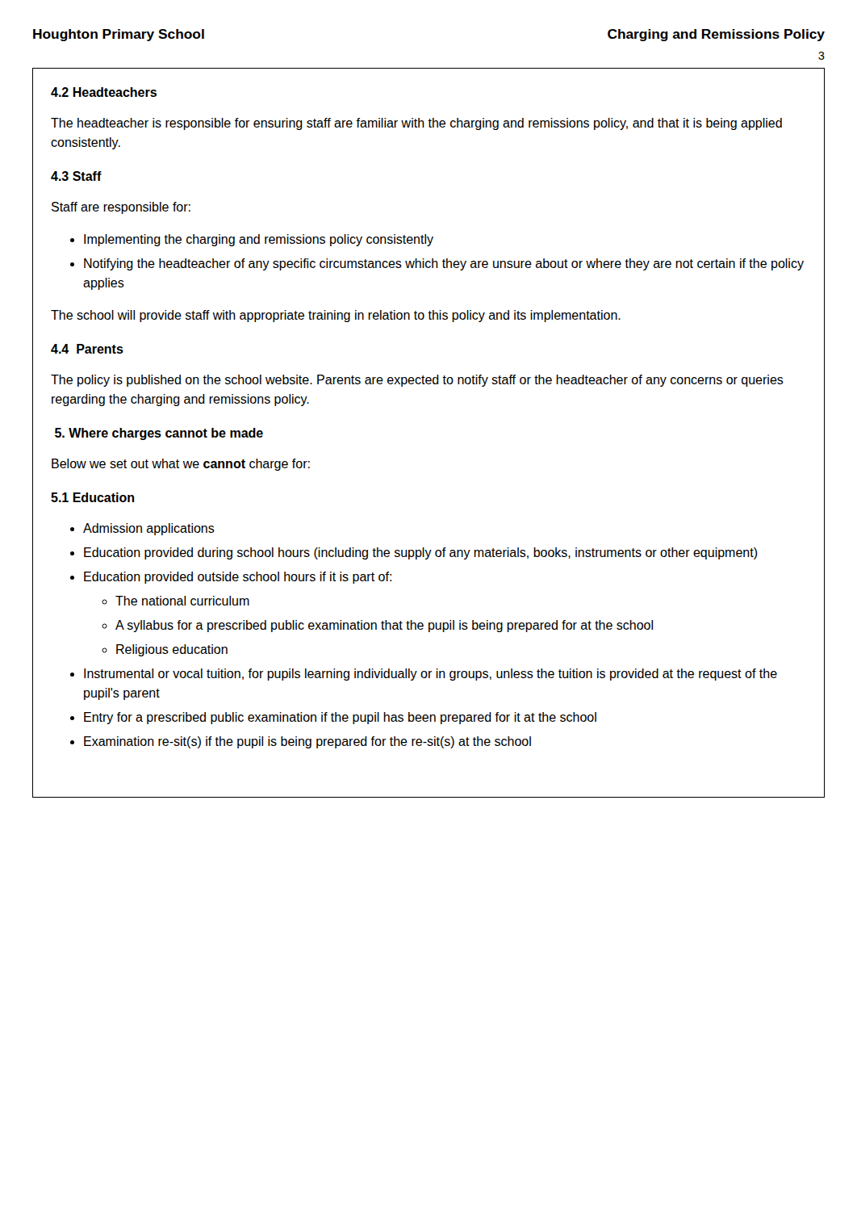Houghton Primary School Charging and Remissions Policy
3
4.2 Headteachers
The headteacher is responsible for ensuring staff are familiar with the charging and remissions policy, and that it is being applied consistently.
4.3 Staff
Staff are responsible for:
Implementing the charging and remissions policy consistently
Notifying the headteacher of any specific circumstances which they are unsure about or where they are not certain if the policy applies
The school will provide staff with appropriate training in relation to this policy and its implementation.
4.4 Parents
The policy is published on the school website. Parents are expected to notify staff or the headteacher of any concerns or queries regarding the charging and remissions policy.
5. Where charges cannot be made
Below we set out what we cannot charge for:
5.1 Education
Admission applications
Education provided during school hours (including the supply of any materials, books, instruments or other equipment)
Education provided outside school hours if it is part of:
The national curriculum
A syllabus for a prescribed public examination that the pupil is being prepared for at the school
Religious education
Instrumental or vocal tuition, for pupils learning individually or in groups, unless the tuition is provided at the request of the pupil's parent
Entry for a prescribed public examination if the pupil has been prepared for it at the school
Examination re-sit(s) if the pupil is being prepared for the re-sit(s) at the school